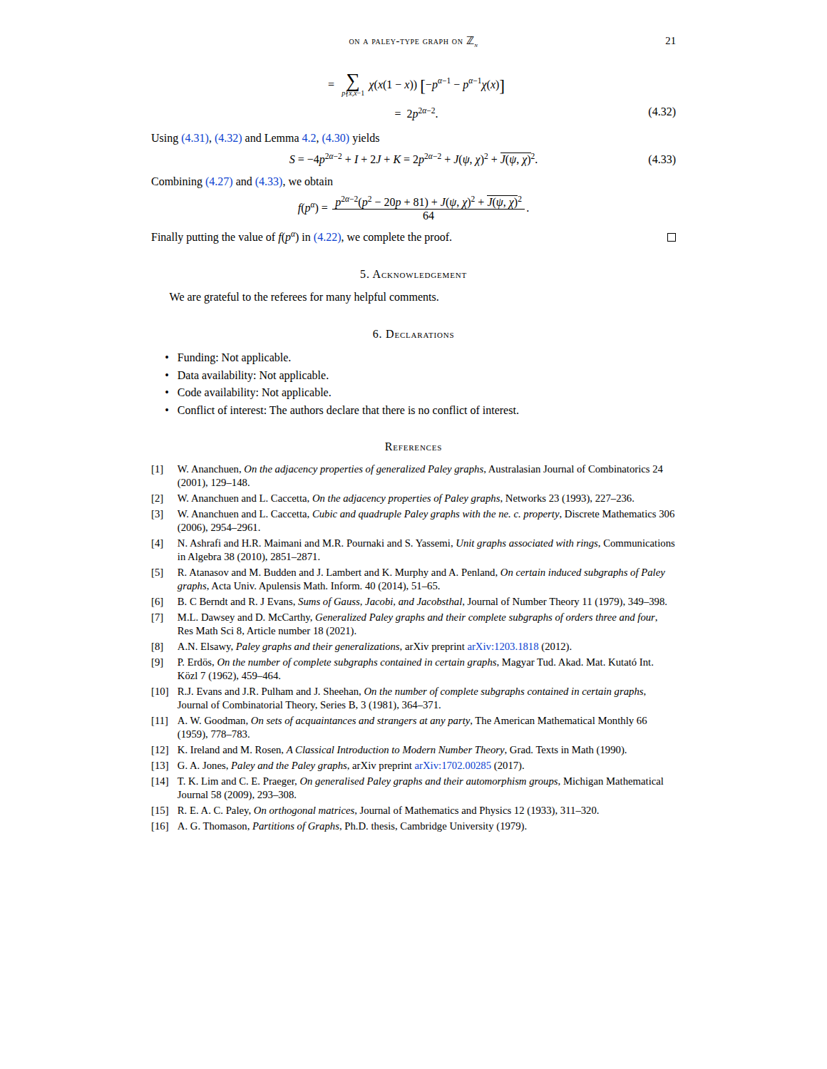on a paley-type graph on ℤn 21
= ∑p∤x,x−1 χ(x(1 − x)) [−pα−1 − pα−1χ(x)]
= 2p2α−2. (4.32)
Using (4.31), (4.32) and Lemma 4.2, (4.30) yields
S = −4p2α−2 + I + 2J + K = 2p2α−2 + J(ψ, χ)2 + J(ψ, χ)2. (4.33)
Combining (4.27) and (4.33), we obtain
f(pα) = p2α−2(p2 − 20p + 81) + J(ψ, χ)2 + J(ψ, χ)2 64 .
Finally putting the value of f(pα) in (4.22), we complete the proof.
5. Acknowledgement
We are grateful to the referees for many helpful comments.
6. Declarations
Funding: Not applicable.
Data availability: Not applicable.
Code availability: Not applicable.
Conflict of interest: The authors declare that there is no conflict of interest.
References
W. Ananchuen, On the adjacency properties of generalized Paley graphs, Australasian Journal of Combinatorics 24 (2001), 129–148.
W. Ananchuen and L. Caccetta, On the adjacency properties of Paley graphs, Networks 23 (1993), 227–236.
W. Ananchuen and L. Caccetta, Cubic and quadruple Paley graphs with the ne. c. property, Discrete Mathematics 306 (2006), 2954–2961.
N. Ashrafi and H.R. Maimani and M.R. Pournaki and S. Yassemi, Unit graphs associated with rings, Communications in Algebra 38 (2010), 2851–2871.
R. Atanasov and M. Budden and J. Lambert and K. Murphy and A. Penland, On certain induced subgraphs of Paley graphs, Acta Univ. Apulensis Math. Inform. 40 (2014), 51–65.
B. C Berndt and R. J Evans, Sums of Gauss, Jacobi, and Jacobsthal, Journal of Number Theory 11 (1979), 349–398.
M.L. Dawsey and D. McCarthy, Generalized Paley graphs and their complete subgraphs of orders three and four, Res Math Sci 8, Article number 18 (2021).
A.N. Elsawy, Paley graphs and their generalizations, arXiv preprint arXiv:1203.1818 (2012).
P. Erdös, On the number of complete subgraphs contained in certain graphs, Magyar Tud. Akad. Mat. Kutató Int. Közl 7 (1962), 459–464.
R.J. Evans and J.R. Pulham and J. Sheehan, On the number of complete subgraphs contained in certain graphs, Journal of Combinatorial Theory, Series B, 3 (1981), 364–371.
A. W. Goodman, On sets of acquaintances and strangers at any party, The American Mathematical Monthly 66 (1959), 778–783.
K. Ireland and M. Rosen, A Classical Introduction to Modern Number Theory, Grad. Texts in Math (1990).
G. A. Jones, Paley and the Paley graphs, arXiv preprint arXiv:1702.00285 (2017).
T. K. Lim and C. E. Praeger, On generalised Paley graphs and their automorphism groups, Michigan Mathematical Journal 58 (2009), 293–308.
R. E. A. C. Paley, On orthogonal matrices, Journal of Mathematics and Physics 12 (1933), 311–320.
A. G. Thomason, Partitions of Graphs, Ph.D. thesis, Cambridge University (1979).